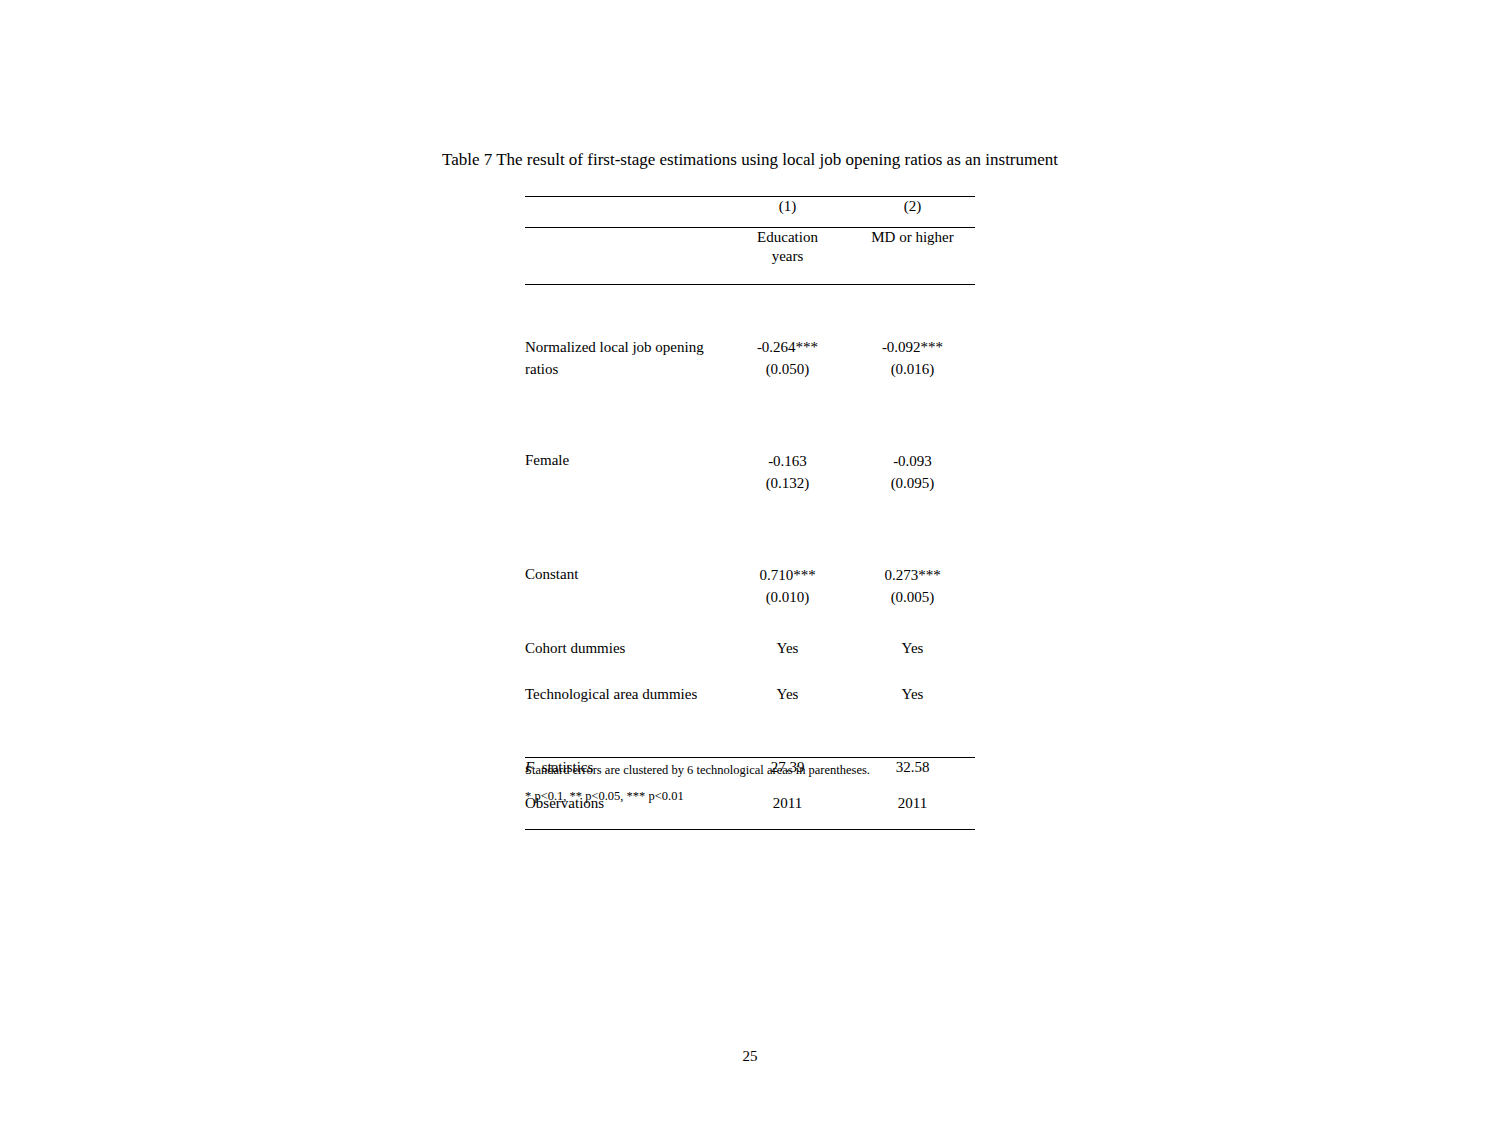Table 7 The result of first-stage estimations using local job opening ratios as an instrument
| | (1) | (2) |
| | Education years | MD or higher |
| Normalized local job opening ratios | -0.264*** (0.050) | -0.092*** (0.016) |
| Female | -0.163 (0.132) | -0.093 (0.095) |
| Constant | 0.710*** (0.010) | 0.273*** (0.005) |
| Cohort dummies | Yes | Yes |
| Technological area dummies | Yes | Yes |
| F statistics | 27.39 | 32.58 |
| Observations | 2011 | 2011 |
Standard errors are clustered by 6 technological areas in parentheses.
* p<0.1, ** p<0.05, *** p<0.01
25